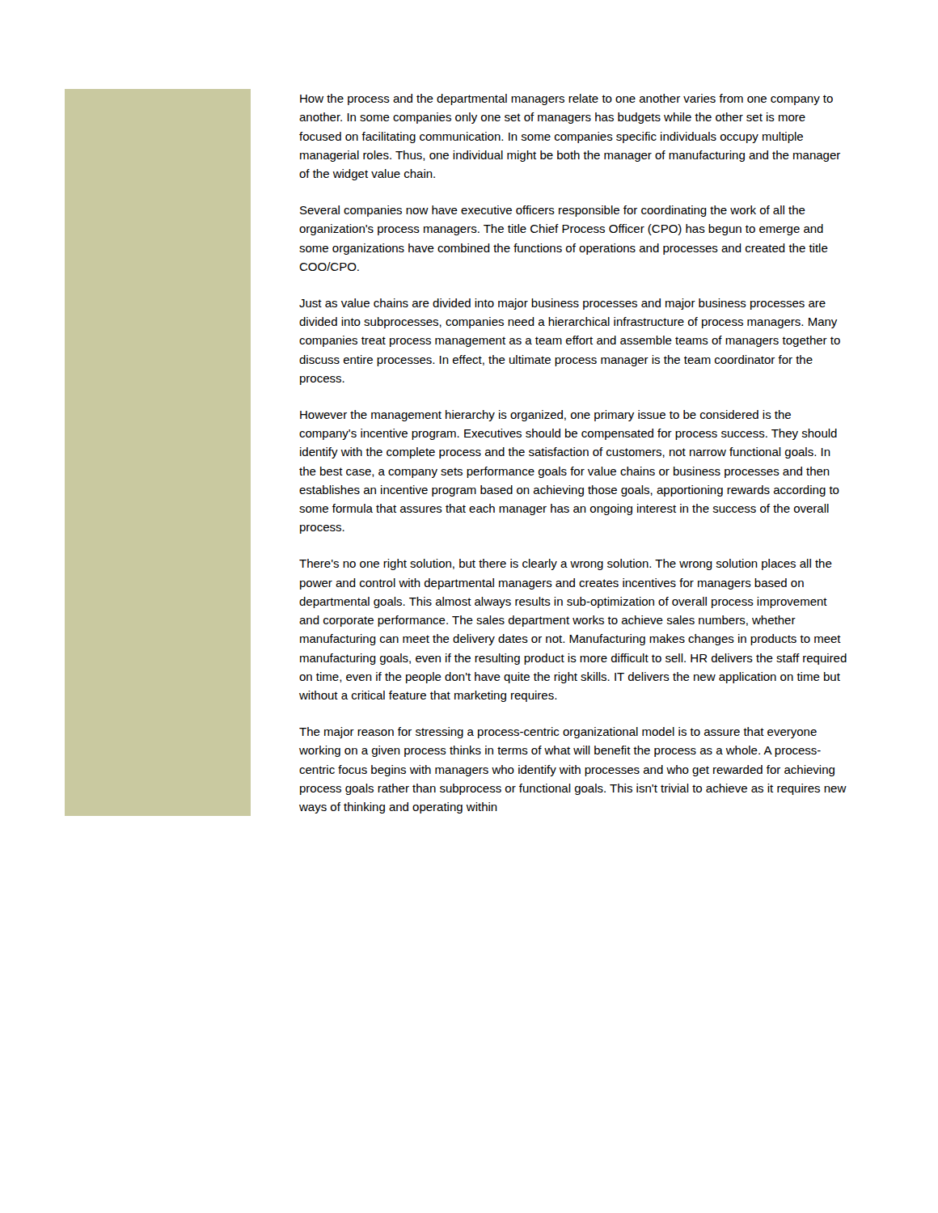How the process and the departmental managers relate to one another varies from one company to another. In some companies only one set of managers has budgets while the other set is more focused on facilitating communication. In some companies specific individuals occupy multiple managerial roles. Thus, one individual might be both the manager of manufacturing and the manager of the widget value chain.
Several companies now have executive officers responsible for coordinating the work of all the organization's process managers. The title Chief Process Officer (CPO) has begun to emerge and some organizations have combined the functions of operations and processes and created the title COO/CPO.
Just as value chains are divided into major business processes and major business processes are divided into subprocesses, companies need a hierarchical infrastructure of process managers. Many companies treat process management as a team effort and assemble teams of managers together to discuss entire processes. In effect, the ultimate process manager is the team coordinator for the process.
However the management hierarchy is organized, one primary issue to be considered is the company's incentive program. Executives should be compensated for process success. They should identify with the complete process and the satisfaction of customers, not narrow functional goals. In the best case, a company sets performance goals for value chains or business processes and then establishes an incentive program based on achieving those goals, apportioning rewards according to some formula that assures that each manager has an ongoing interest in the success of the overall process.
There's no one right solution, but there is clearly a wrong solution. The wrong solution places all the power and control with departmental managers and creates incentives for managers based on departmental goals. This almost always results in sub-optimization of overall process improvement and corporate performance. The sales department works to achieve sales numbers, whether manufacturing can meet the delivery dates or not. Manufacturing makes changes in products to meet manufacturing goals, even if the resulting product is more difficult to sell. HR delivers the staff required on time, even if the people don't have quite the right skills. IT delivers the new application on time but without a critical feature that marketing requires.
The major reason for stressing a process-centric organizational model is to assure that everyone working on a given process thinks in terms of what will benefit the process as a whole. A process-centric focus begins with managers who identify with processes and who get rewarded for achieving process goals rather than subprocess or functional goals. This isn't trivial to achieve as it requires new ways of thinking and operating within